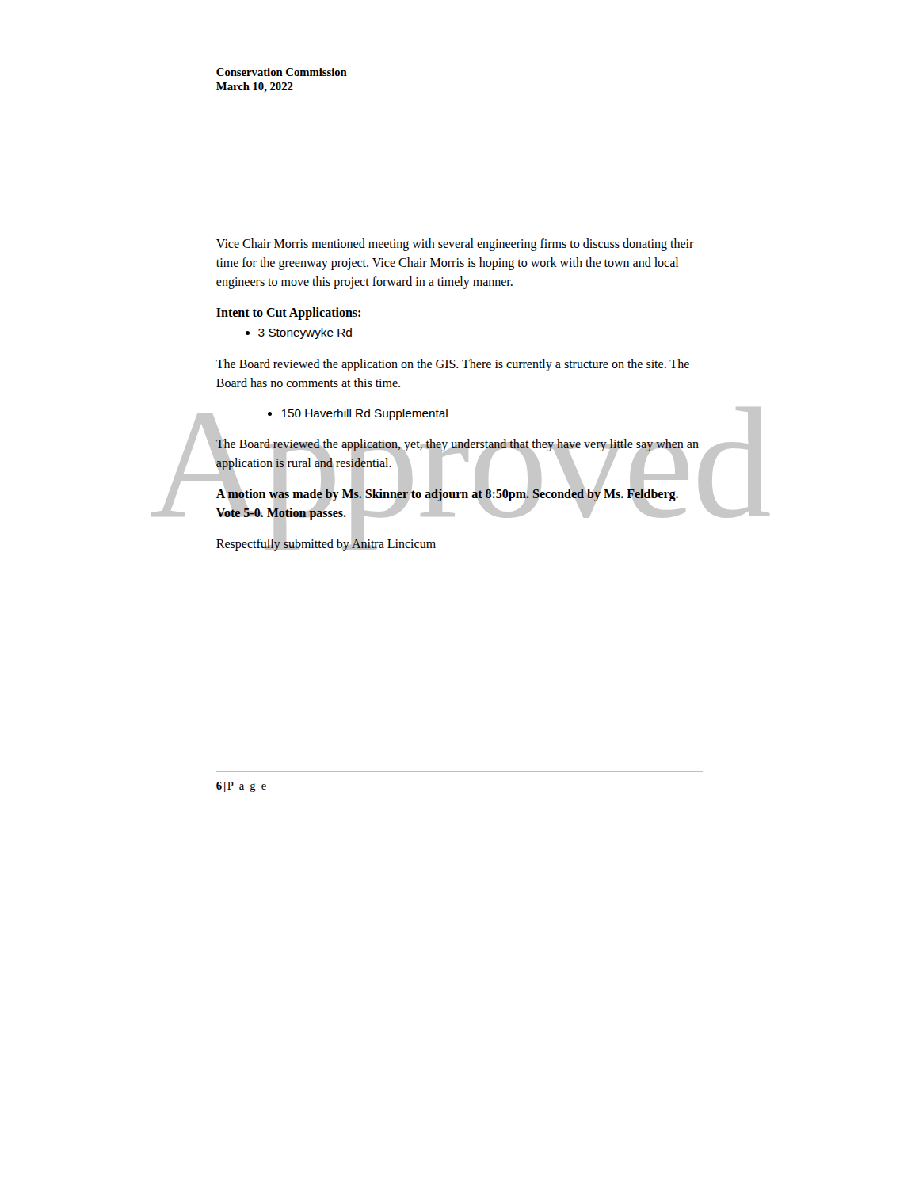Conservation Commission
March 10, 2022
Approved
Vice Chair Morris mentioned meeting with several engineering firms to discuss donating their time for the greenway project. Vice Chair Morris is hoping to work with the town and local engineers to move this project forward in a timely manner.
Intent to Cut Applications:
3 Stoneywyke Rd
The Board reviewed the application on the GIS. There is currently a structure on the site. The Board has no comments at this time.
150 Haverhill Rd Supplemental
The Board reviewed the application, yet, they understand that they have very little say when an application is rural and residential.
A motion was made by Ms. Skinner to adjourn at 8:50pm. Seconded by Ms. Feldberg. Vote 5-0. Motion passes.
Respectfully submitted by Anitra Lincicum
6|P a g e